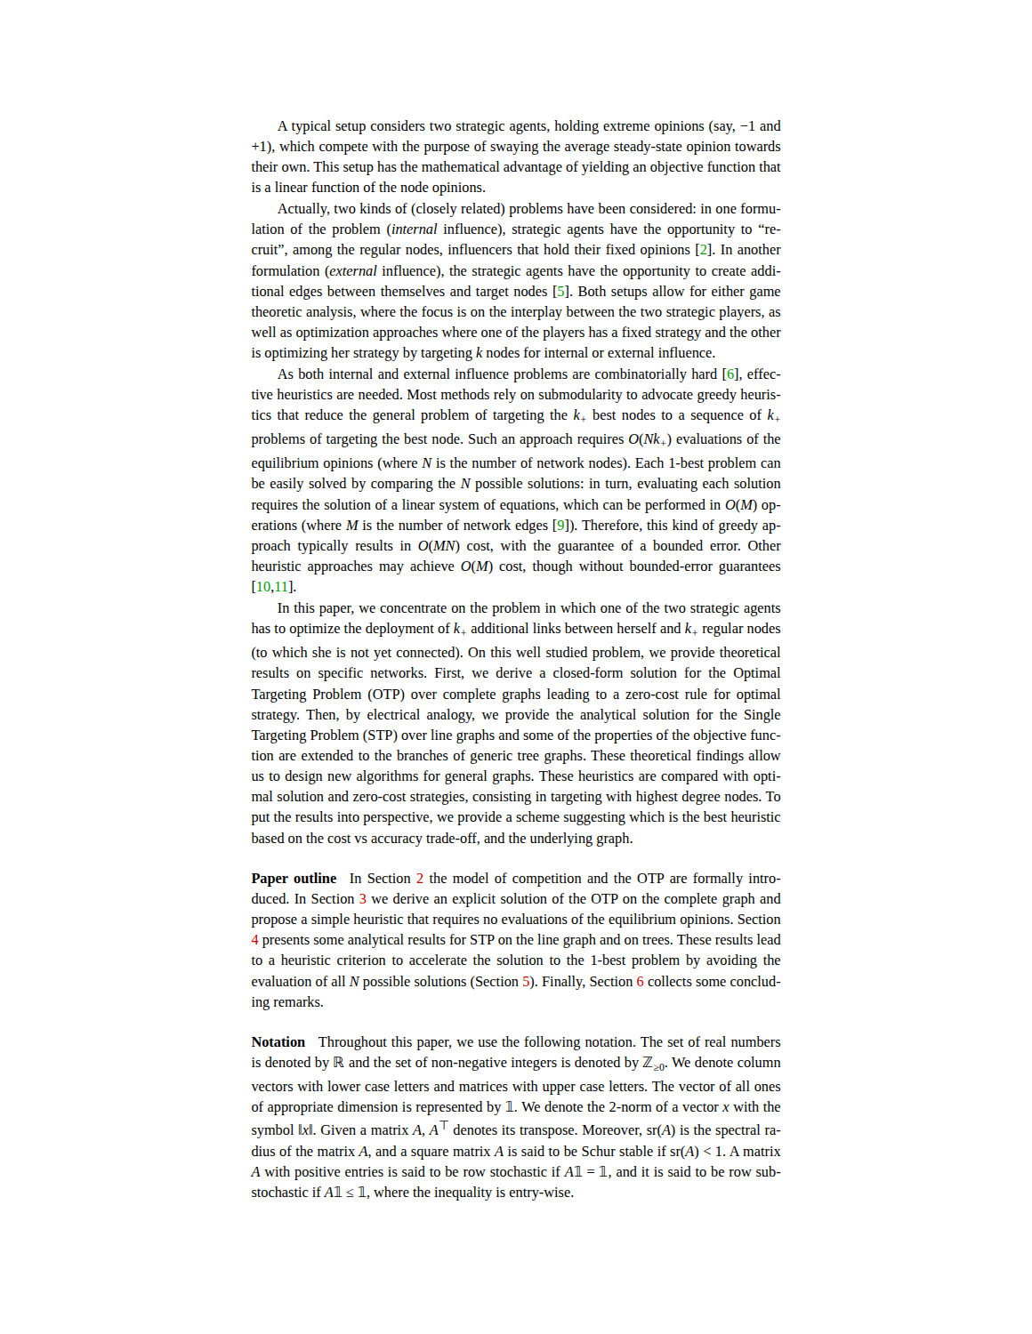A typical setup considers two strategic agents, holding extreme opinions (say, −1 and +1), which compete with the purpose of swaying the average steady-state opinion towards their own. This setup has the mathematical advantage of yielding an objective function that is a linear function of the node opinions.
Actually, two kinds of (closely related) problems have been considered: in one formulation of the problem (internal influence), strategic agents have the opportunity to “recruit”, among the regular nodes, influencers that hold their fixed opinions [2]. In another formulation (external influence), the strategic agents have the opportunity to create additional edges between themselves and target nodes [5]. Both setups allow for either game theoretic analysis, where the focus is on the interplay between the two strategic players, as well as optimization approaches where one of the players has a fixed strategy and the other is optimizing her strategy by targeting k nodes for internal or external influence.
As both internal and external influence problems are combinatorially hard [6], effective heuristics are needed. Most methods rely on submodularity to advocate greedy heuristics that reduce the general problem of targeting the k+ best nodes to a sequence of k+ problems of targeting the best node. Such an approach requires O(Nk+) evaluations of the equilibrium opinions (where N is the number of network nodes). Each 1-best problem can be easily solved by comparing the N possible solutions: in turn, evaluating each solution requires the solution of a linear system of equations, which can be performed in O(M) operations (where M is the number of network edges [9]). Therefore, this kind of greedy approach typically results in O(MN) cost, with the guarantee of a bounded error. Other heuristic approaches may achieve O(M) cost, though without bounded-error guarantees [10,11].
In this paper, we concentrate on the problem in which one of the two strategic agents has to optimize the deployment of k+ additional links between herself and k+ regular nodes (to which she is not yet connected). On this well studied problem, we provide theoretical results on specific networks. First, we derive a closed-form solution for the Optimal Targeting Problem (OTP) over complete graphs leading to a zero-cost rule for optimal strategy. Then, by electrical analogy, we provide the analytical solution for the Single Targeting Problem (STP) over line graphs and some of the properties of the objective function are extended to the branches of generic tree graphs. These theoretical findings allow us to design new algorithms for general graphs. These heuristics are compared with optimal solution and zero-cost strategies, consisting in targeting with highest degree nodes. To put the results into perspective, we provide a scheme suggesting which is the best heuristic based on the cost vs accuracy trade-off, and the underlying graph.
Paper outline In Section 2 the model of competition and the OTP are formally introduced. In Section 3 we derive an explicit solution of the OTP on the complete graph and propose a simple heuristic that requires no evaluations of the equilibrium opinions. Section 4 presents some analytical results for STP on the line graph and on trees. These results lead to a heuristic criterion to accelerate the solution to the 1-best problem by avoiding the evaluation of all N possible solutions (Section 5). Finally, Section 6 collects some concluding remarks.
Notation Throughout this paper, we use the following notation. The set of real numbers is denoted by ℝ and the set of non-negative integers is denoted by ℤ≥0. We denote column vectors with lower case letters and matrices with upper case letters. The vector of all ones of appropriate dimension is represented by 𝟙. We denote the 2-norm of a vector x with the symbol ‖x‖. Given a matrix A, A⊤ denotes its transpose. Moreover, sr(A) is the spectral radius of the matrix A, and a square matrix A is said to be Schur stable if sr(A) < 1. A matrix A with positive entries is said to be row stochastic if A𝟙 = 𝟙, and it is said to be row substochastic if A𝟙 ≤ 𝟙, where the inequality is entry-wise.